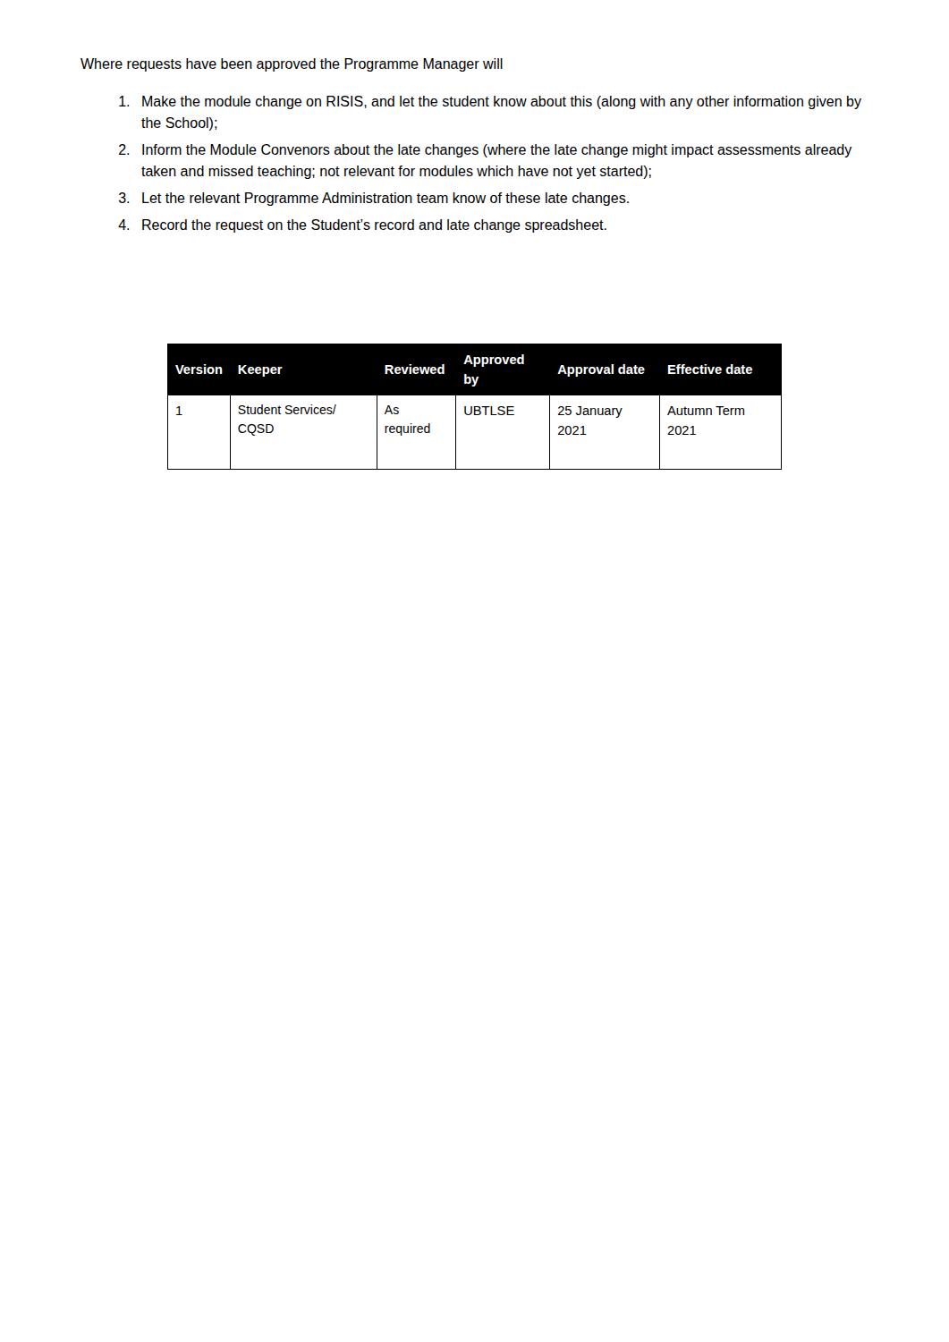Where requests have been approved the Programme Manager will
Make the module change on RISIS, and let the student know about this (along with any other information given by the School);
Inform the Module Convenors about the late changes (where the late change might impact assessments already taken and missed teaching; not relevant for modules which have not yet started);
Let the relevant Programme Administration team know of these late changes.
Record the request on the Student’s record and late change spreadsheet.
| Version | Keeper | Reviewed | Approved by | Approval date | Effective date |
| --- | --- | --- | --- | --- | --- |
| 1 | Student Services/ CQSD | As required | UBTLSE | 25 January 2021 | Autumn Term 2021 |